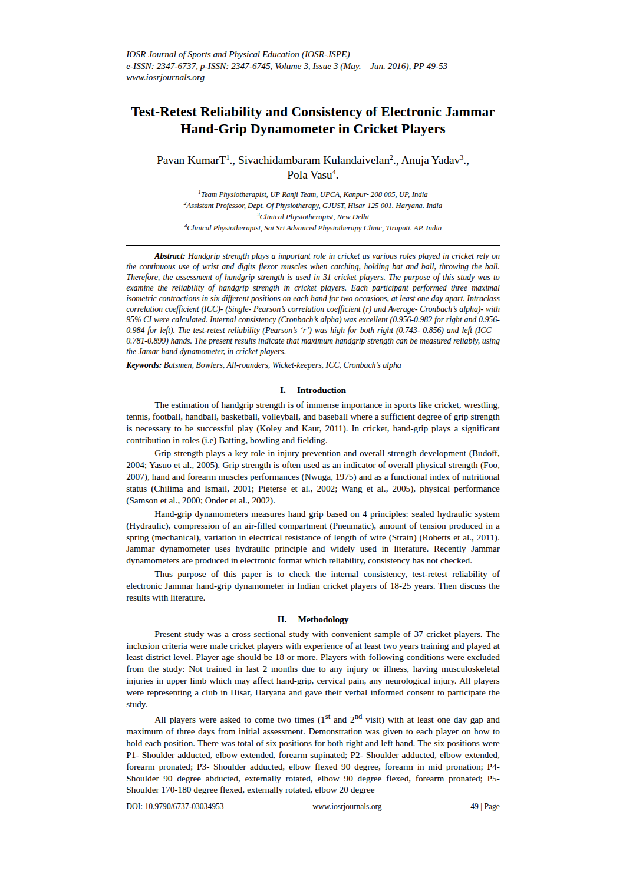IOSR Journal of Sports and Physical Education (IOSR-JSPE)
e-ISSN: 2347-6737, p-ISSN: 2347-6745, Volume 3, Issue 3 (May. – Jun. 2016), PP 49-53
www.iosrjournals.org
Test-Retest Reliability and Consistency of Electronic Jammar Hand-Grip Dynamometer in Cricket Players
Pavan KumarT1., Sivachidambaram Kulandaivelan2., Anuja Yadav3.,
Pola Vasu4.
1Team Physiotherapist, UP Ranji Team, UPCA, Kanpur- 208 005, UP, India
2Assistant Professor, Dept. Of Physiotherapy, GJUST, Hisar-125 001. Haryana. India
3Clinical Physiotherapist, New Delhi
4Clinical Physiotherapist, Sai Sri Advanced Physiotherapy Clinic, Tirupati. AP. India
Abstract: Handgrip strength plays a important role in cricket as various roles played in cricket rely on the continuous use of wrist and digits flexor muscles when catching, holding bat and ball, throwing the ball. Therefore, the assessment of handgrip strength is used in 31 cricket players. The purpose of this study was to examine the reliability of handgrip strength in cricket players. Each participant performed three maximal isometric contractions in six different positions on each hand for two occasions, at least one day apart. Intraclass correlation coefficient (ICC)- (Single- Pearson’s correlation coefficient (r) and Average- Cronbach’s alpha)- with 95% CI were calculated. Internal consistency (Cronbach’s alpha) was excellent (0.956-0.982 for right and 0.956-0.984 for left). The test-retest reliability (Pearson’s ‘r’) was high for both right (0.743- 0.856) and left (ICC = 0.781-0.899) hands. The present results indicate that maximum handgrip strength can be measured reliably, using the Jamar hand dynamometer, in cricket players.
Keywords: Batsmen, Bowlers, All-rounders, Wicket-keepers, ICC, Cronbach’s alpha
I. Introduction
The estimation of handgrip strength is of immense importance in sports like cricket, wrestling, tennis, football, handball, basketball, volleyball, and baseball where a sufficient degree of grip strength is necessary to be successful play (Koley and Kaur, 2011). In cricket, hand-grip plays a significant contribution in roles (i.e) Batting, bowling and fielding.
Grip strength plays a key role in injury prevention and overall strength development (Budoff, 2004; Yasuo et al., 2005). Grip strength is often used as an indicator of overall physical strength (Foo, 2007), hand and forearm muscles performances (Nwuga, 1975) and as a functional index of nutritional status (Chilima and Ismail, 2001; Pieterse et al., 2002; Wang et al., 2005), physical performance (Samson et al., 2000; Onder et al., 2002).
Hand-grip dynamometers measures hand grip based on 4 principles: sealed hydraulic system (Hydraulic), compression of an air-filled compartment (Pneumatic), amount of tension produced in a spring (mechanical), variation in electrical resistance of length of wire (Strain) (Roberts et al., 2011). Jammar dynamometer uses hydraulic principle and widely used in literature. Recently Jammar dynamometers are produced in electronic format which reliability, consistency has not checked.
Thus purpose of this paper is to check the internal consistency, test-retest reliability of electronic Jammar hand-grip dynamometer in Indian cricket players of 18-25 years. Then discuss the results with literature.
II. Methodology
Present study was a cross sectional study with convenient sample of 37 cricket players. The inclusion criteria were male cricket players with experience of at least two years training and played at least district level. Player age should be 18 or more. Players with following conditions were excluded from the study: Not trained in last 2 months due to any injury or illness, having musculoskeletal injuries in upper limb which may affect hand-grip, cervical pain, any neurological injury. All players were representing a club in Hisar, Haryana and gave their verbal informed consent to participate the study.
All players were asked to come two times (1st and 2nd visit) with at least one day gap and maximum of three days from initial assessment. Demonstration was given to each player on how to hold each position. There was total of six positions for both right and left hand. The six positions were P1- Shoulder adducted, elbow extended, forearm supinated; P2- Shoulder adducted, elbow extended, forearm pronated; P3- Shoulder adducted, elbow flexed 90 degree, forearm in mid pronation; P4- Shoulder 90 degree abducted, externally rotated, elbow 90 degree flexed, forearm pronated; P5- Shoulder 170-180 degree flexed, externally rotated, elbow 20 degree
DOI: 10.9790/6737-03034953 www.iosrjournals.org 49 | Page